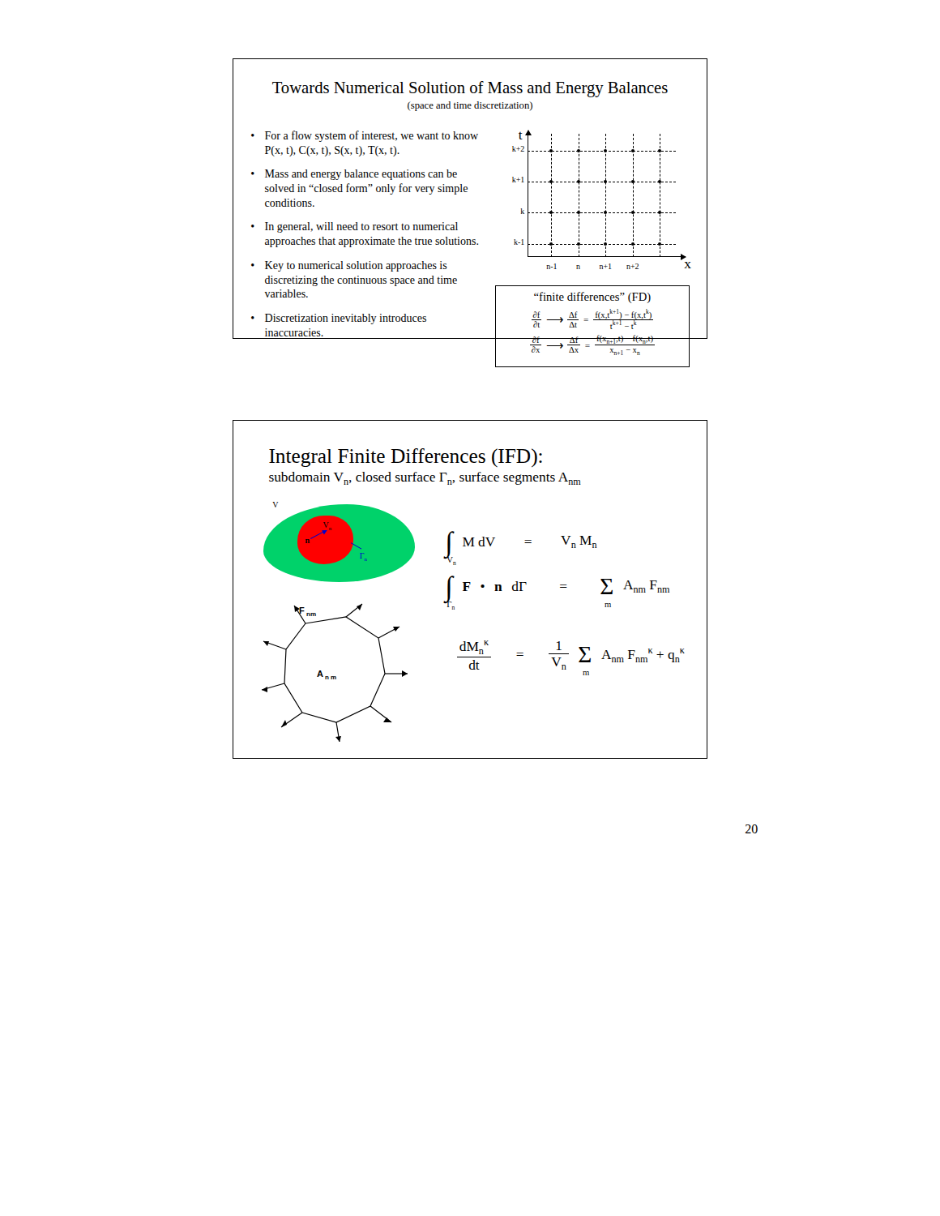Towards Numerical Solution of Mass and Energy Balances
(space and time discretization)
For a flow system of interest, we want to know P(x, t), C(x, t), S(x, t), T(x, t).
Mass and energy balance equations can be solved in “closed form” only for very simple conditions.
In general, will need to resort to numerical approaches that approximate the true solutions.
Key to numerical solution approaches is discretizing the continuous space and time variables.
Discretization inevitably introduces inaccuracies.
t x
k+2 k+1 k k-1 n-1 n n+1 n+2
“finite differences” (FD)
∂f ∂t ⟶ Δf Δt = f(x,tk+1) − f(x,tk) tk+1 − tk
∂f ∂x ⟶ Δf Δx = f(xn+1,t) − f(xn,t) xn+1 − xn
Integral Finite Differences (IFD):
subdomain Vn, closed surface Γn, surface segments Anm
V Vn n
Γn
F nm A n m
∫Vn M dV = Vn Mn
∫Γn F • n dΓ = Σm Anm Fnm
dMnκ dt = 1 Vn Σm Anm Fnmκ + qnκ
20